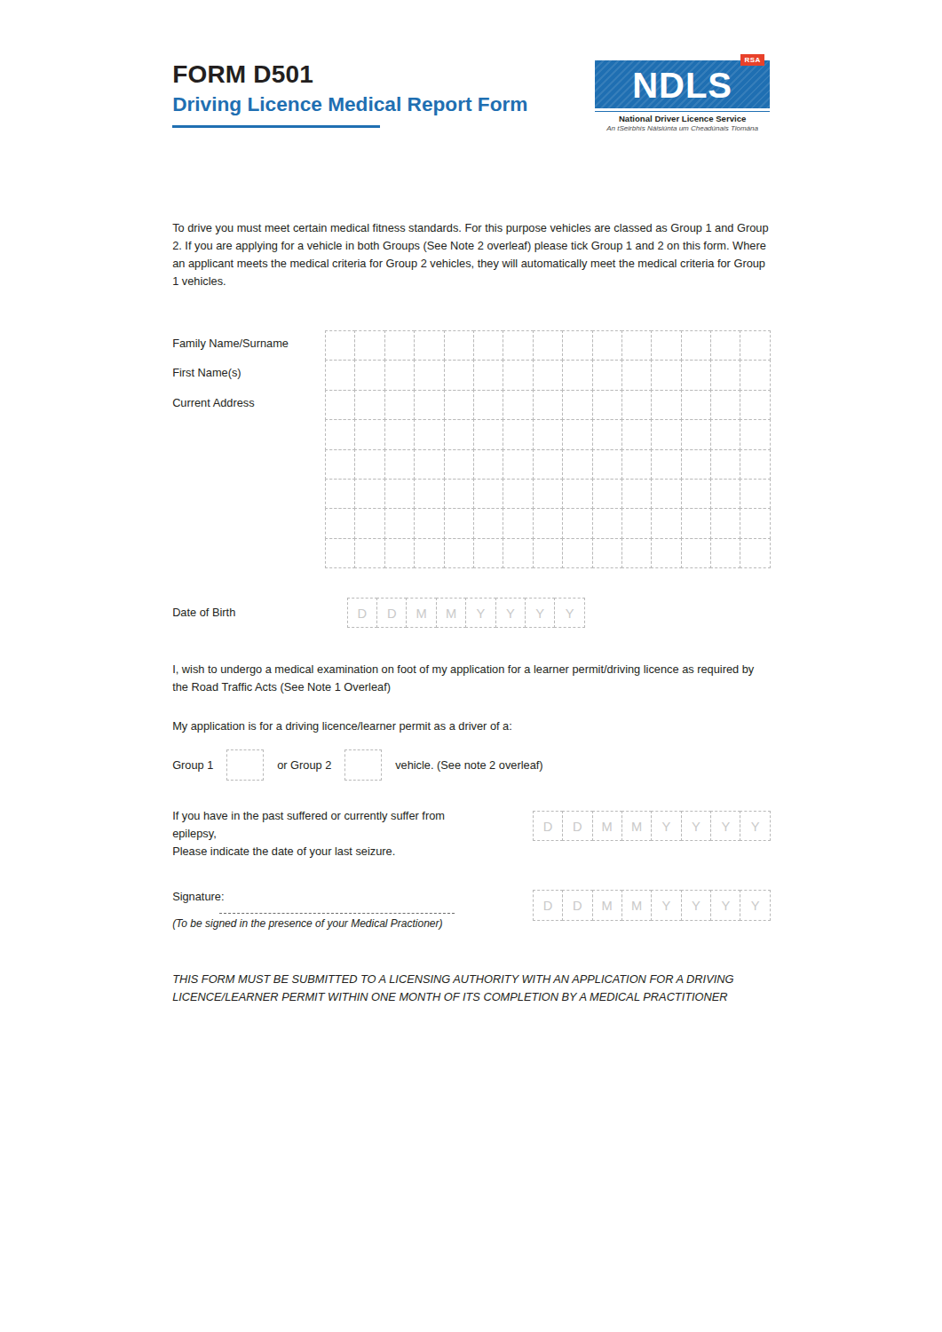FORM D501
Driving Licence Medical Report Form
RSA
NDLS
National Driver Licence Service An tSeirbhís Náisiúnta um Cheadúnais Tiomána
To drive you must meet certain medical fitness standards. For this purpose vehicles are classed as Group 1 and Group 2. If you are applying for a vehicle in both Groups (See Note 2 overleaf) please tick Group 1 and 2 on this form. Where an applicant meets the medical criteria for Group 2 vehicles, they will automatically meet the medical criteria for Group 1 vehicles.
Family Name/Surname
First Name(s)
Current Address
Date of Birth
D
D
M
M
Y
Y
Y
Y
I, wish to undergo a medical examination on foot of my application for a learner permit/driving licence as required by the Road Traffic Acts (See Note 1 Overleaf)
My application is for a driving licence/learner permit as a driver of a:
Group 1 or Group 2 vehicle. (See note 2 overleaf)
If you have in the past suffered or currently suffer from epilepsy,
Please indicate the date of your last seizure.
D
D
M
M
Y
Y
Y
Y
Signature:
(To be signed in the presence of your Medical Practioner)
D
D
M
M
Y
Y
Y
Y
THIS FORM MUST BE SUBMITTED TO A LICENSING AUTHORITY WITH AN APPLICATION FOR A DRIVING LICENCE/LEARNER PERMIT WITHIN ONE MONTH OF ITS COMPLETION BY A MEDICAL PRACTITIONER